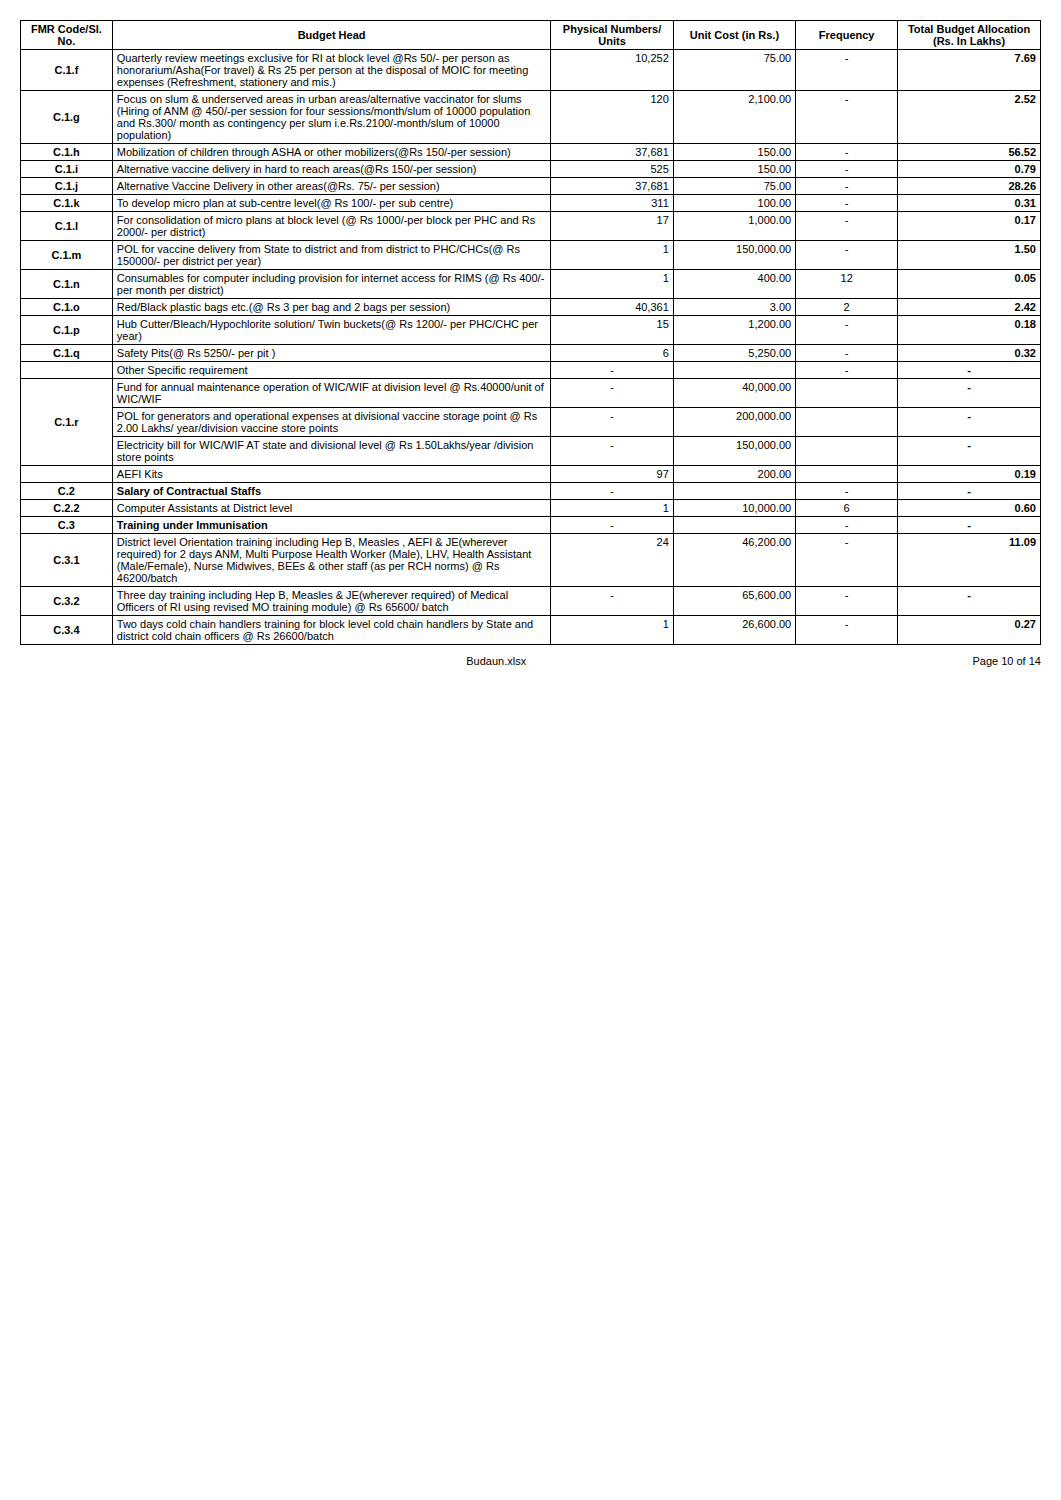| FMR Code/Sl. No. | Budget Head | Physical Numbers/ Units | Unit Cost (in Rs.) | Frequency | Total Budget Allocation (Rs. In Lakhs) |
| --- | --- | --- | --- | --- | --- |
| C.1.f | Quarterly review meetings exclusive for RI at block level @Rs 50/- per person as honorarium/Asha(For travel) & Rs 25 per person at the disposal of MOIC for meeting expenses (Refreshment, stationery and mis.) | 10,252 | 75.00 | - | 7.69 |
| C.1.g | Focus on slum & underserved areas in urban areas/alternative vaccinator for slums (Hiring of ANM @ 450/-per session for four sessions/month/slum of 10000 population and Rs.300/ month as contingency per slum i.e.Rs.2100/-month/slum of 10000 population) | 120 | 2,100.00 | - | 2.52 |
| C.1.h | Mobilization of children through ASHA or other mobilizers(@Rs 150/-per session) | 37,681 | 150.00 | - | 56.52 |
| C.1.i | Alternative vaccine delivery in hard to reach areas(@Rs 150/-per session) | 525 | 150.00 | - | 0.79 |
| C.1.j | Alternative Vaccine Delivery in other areas(@Rs. 75/- per session) | 37,681 | 75.00 | - | 28.26 |
| C.1.k | To develop micro plan at sub-centre level(@ Rs 100/- per sub centre) | 311 | 100.00 | - | 0.31 |
| C.1.l | For consolidation of micro plans at block level (@ Rs 1000/-per block per PHC and Rs 2000/- per district) | 17 | 1,000.00 | - | 0.17 |
| C.1.m | POL for vaccine delivery from State to district and from district to PHC/CHCs(@ Rs 150000/- per district per year) | 1 | 150,000.00 | - | 1.50 |
| C.1.n | Consumables for computer including provision for internet access for RIMS (@ Rs 400/- per month per district) | 1 | 400.00 | 12 | 0.05 |
| C.1.o | Red/Black plastic bags etc.(@ Rs 3 per bag and 2 bags per session) | 40,361 | 3.00 | 2 | 2.42 |
| C.1.p | Hub Cutter/Bleach/Hypochlorite solution/ Twin buckets(@ Rs 1200/- per PHC/CHC per year) | 15 | 1,200.00 | - | 0.18 |
| C.1.q | Safety Pits(@ Rs 5250/- per pit ) | 6 | 5,250.00 | - | 0.32 |
| | Other Specific requirement | - | | - | - |
| C.1.r | Fund for annual maintenance operation of WIC/WIF at division level @ Rs.40000/unit of WIC/WIF | - | 40,000.00 | | - |
| POL for generators and operational expenses at divisional vaccine storage point @ Rs 2.00 Lakhs/ year/division vaccine store points | - | 200,000.00 | | - |
| Electricity bill for WIC/WIF AT state and divisional level @ Rs 1.50Lakhs/year /division store points | - | 150,000.00 | | - |
| | AEFI Kits | 97 | 200.00 | | 0.19 |
| C.2 | Salary of Contractual Staffs | - | | - | - |
| C.2.2 | Computer Assistants at District level | 1 | 10,000.00 | 6 | 0.60 |
| C.3 | Training under Immunisation | - | | - | - |
| C.3.1 | District level Orientation training including Hep B, Measles , AEFI & JE(wherever required) for 2 days ANM, Multi Purpose Health Worker (Male), LHV, Health Assistant (Male/Female), Nurse Midwives, BEEs & other staff (as per RCH norms) @ Rs 46200/batch | 24 | 46,200.00 | - | 11.09 |
| C.3.2 | Three day training including Hep B, Measles & JE(wherever required) of Medical Officers of RI using revised MO training module) @ Rs 65600/ batch | - | 65,600.00 | - | - |
| C.3.4 | Two days cold chain handlers training for block level cold chain handlers by State and district cold chain officers @ Rs 26600/batch | 1 | 26,600.00 | - | 0.27 |
Budaun.xlsx Page 10 of 14